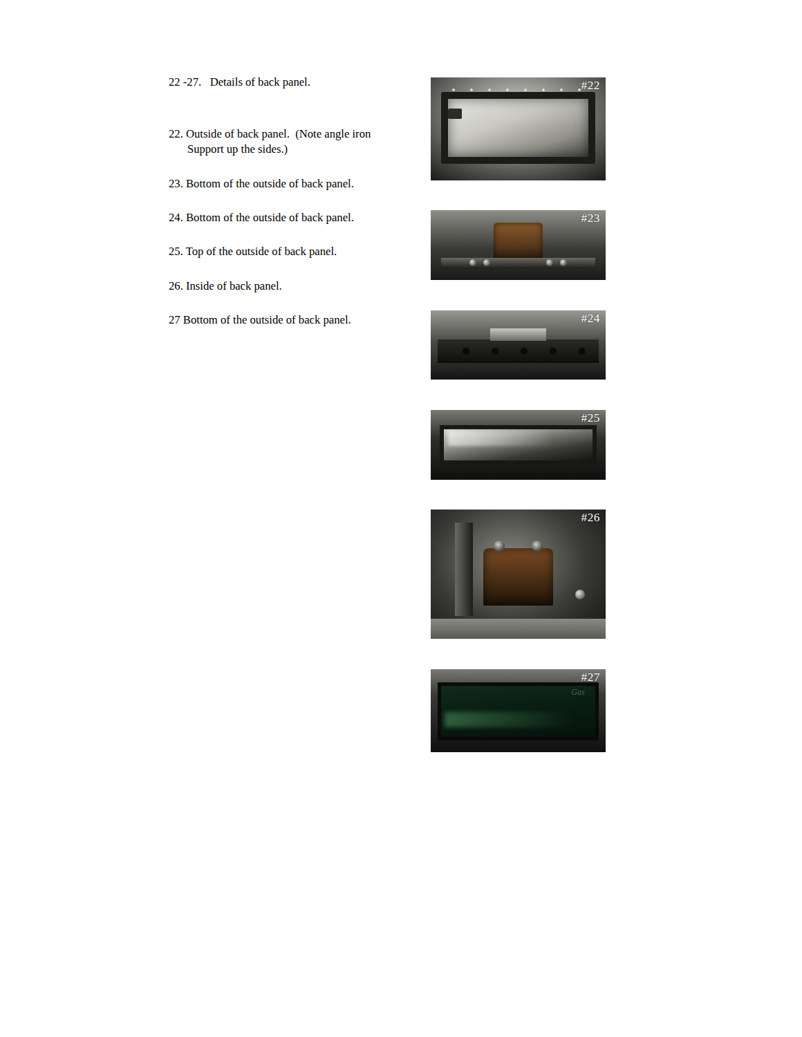22 -27. Details of back panel.
22. Outside of back panel. (Note angle ironSupport up the sides.)
23. Bottom of the outside of back panel.
24. Bottom of the outside of back panel.
25. Top of the outside of back panel.
26. Inside of back panel.
27 Bottom of the outside of back panel.
#22
#23
#24
#25
#26
Gas #27